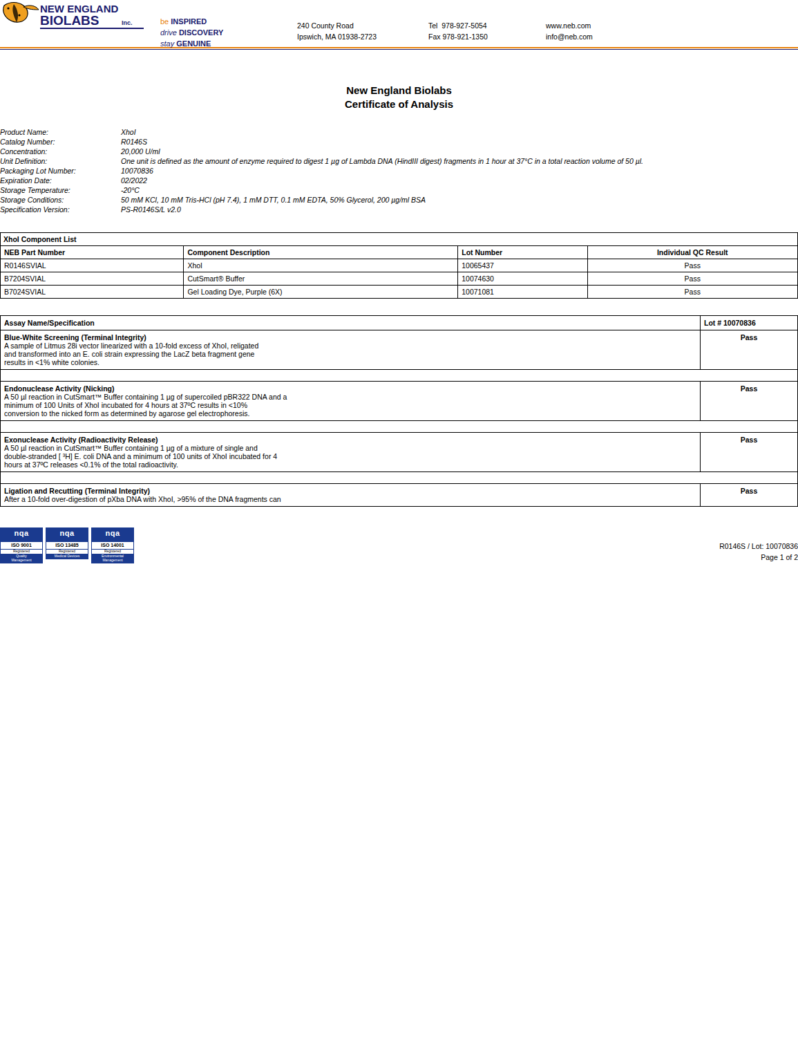NEW ENGLAND BIOLABS Inc.
be INSPIRED
drive DISCOVERY
stay GENUINE
240 County Road
Ipswich, MA 01938-2723
Tel 978-927-5054
Fax 978-921-1350
www.neb.com
info@neb.com
New England Biolabs
Certificate of Analysis
| Product Name: | XhoI |
| Catalog Number: | R0146S |
| Concentration: | 20,000 U/ml |
| Unit Definition: | One unit is defined as the amount of enzyme required to digest 1 µg of Lambda DNA (HindIII digest) fragments in 1 hour at 37°C in a total reaction volume of 50 µl. |
| Packaging Lot Number: | 10070836 |
| Expiration Date: | 02/2022 |
| Storage Temperature: | -20°C |
| Storage Conditions: | 50 mM KCl, 10 mM Tris-HCl (pH 7.4), 1 mM DTT, 0.1 mM EDTA, 50% Glycerol, 200 µg/ml BSA |
| Specification Version: | PS-R0146S/L v2.0 |
XhoI Component List
| NEB Part Number | Component Description | Lot Number | Individual QC Result |
| --- | --- | --- | --- |
| R0146SVIAL | XhoI | 10065437 | Pass |
| B7204SVIAL | CutSmart® Buffer | 10074630 | Pass |
| B7024SVIAL | Gel Loading Dye, Purple (6X) | 10071081 | Pass |
| Assay Name/Specification | Lot # 10070836 |
| --- | --- |
| Blue-White Screening (Terminal Integrity) A sample of Litmus 28i vector linearized with a 10-fold excess of XhoI, religated and transformed into an E. coli strain expressing the LacZ beta fragment gene results in <1% white colonies. | Pass |
| Endonuclease Activity (Nicking) A 50 µl reaction in CutSmart™ Buffer containing 1 µg of supercoiled pBR322 DNA and a minimum of 100 Units of XhoI incubated for 4 hours at 37ºC results in <10% conversion to the nicked form as determined by agarose gel electrophoresis. | Pass |
| Exonuclease Activity (Radioactivity Release) A 50 µl reaction in CutSmart™ Buffer containing 1 µg of a mixture of single and double-stranded [ ³H] E. coli DNA and a minimum of 100 units of XhoI incubated for 4 hours at 37ºC releases <0.1% of the total radioactivity. | Pass |
| Ligation and Recutting (Terminal Integrity) After a 10-fold over-digestion of pXba DNA with XhoI, >95% of the DNA fragments can | Pass |
nqa
ISO 9001
Registered
Quality
Management
nqa
ISO 13485
Registered
Medical Devices
nqa
ISO 14001
Registered
Environmental
Management
R0146S / Lot: 10070836
Page 1 of 2